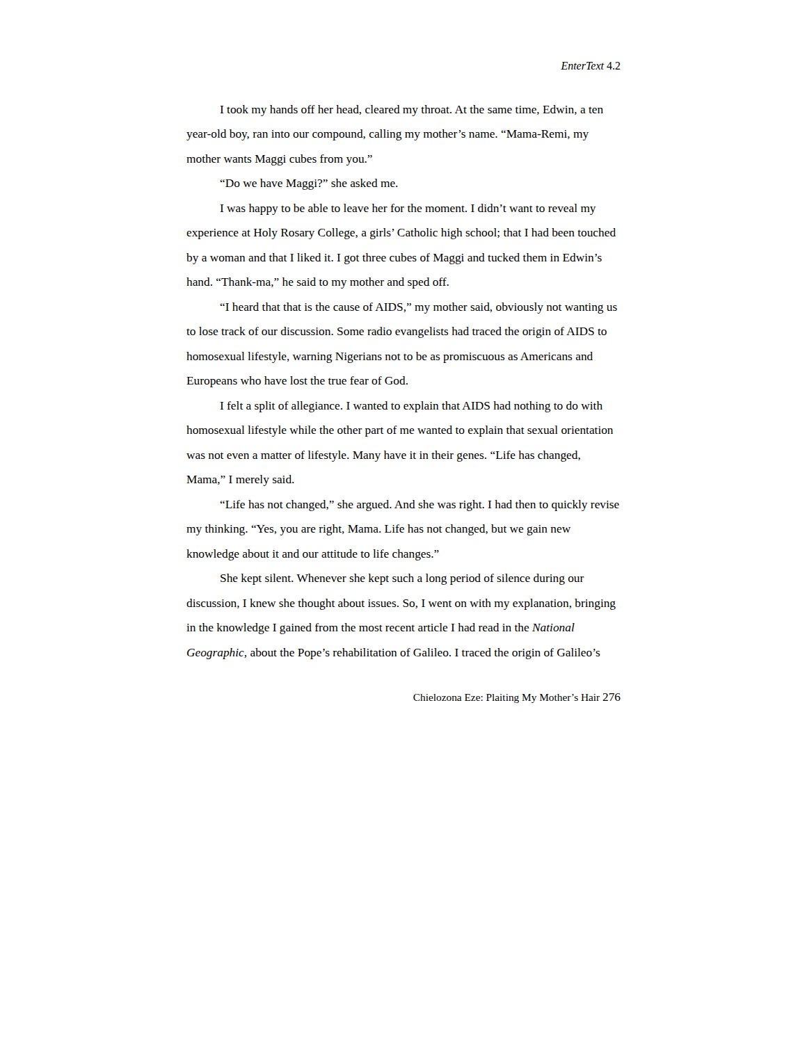EnterText 4.2
I took my hands off her head, cleared my throat. At the same time, Edwin, a ten year-old boy, ran into our compound, calling my mother’s name. “Mama-Remi, my mother wants Maggi cubes from you.”
“Do we have Maggi?” she asked me.
I was happy to be able to leave her for the moment. I didn’t want to reveal my experience at Holy Rosary College, a girls’ Catholic high school; that I had been touched by a woman and that I liked it. I got three cubes of Maggi and tucked them in Edwin’s hand. “Thank-ma,” he said to my mother and sped off.
“I heard that that is the cause of AIDS,” my mother said, obviously not wanting us to lose track of our discussion. Some radio evangelists had traced the origin of AIDS to homosexual lifestyle, warning Nigerians not to be as promiscuous as Americans and Europeans who have lost the true fear of God.
I felt a split of allegiance. I wanted to explain that AIDS had nothing to do with homosexual lifestyle while the other part of me wanted to explain that sexual orientation was not even a matter of lifestyle. Many have it in their genes. “Life has changed, Mama,” I merely said.
“Life has not changed,” she argued. And she was right. I had then to quickly revise my thinking. “Yes, you are right, Mama. Life has not changed, but we gain new knowledge about it and our attitude to life changes.”
She kept silent. Whenever she kept such a long period of silence during our discussion, I knew she thought about issues. So, I went on with my explanation, bringing in the knowledge I gained from the most recent article I had read in the National Geographic, about the Pope’s rehabilitation of Galileo. I traced the origin of Galileo’s
Chielozona Eze: Plaiting My Mother’s Hair 276